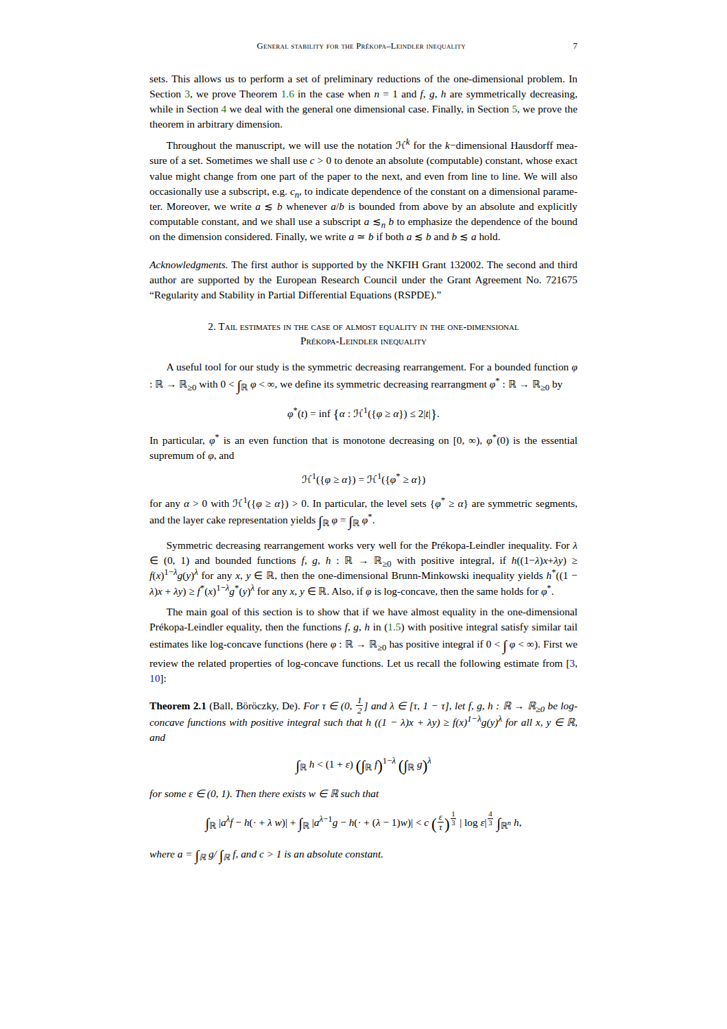General stability for the Prékopa–Leindler inequality 7
sets. This allows us to perform a set of preliminary reductions of the one-dimensional problem. In Section 3, we prove Theorem 1.6 in the case when n = 1 and f, g, h are symmetrically decreasing, while in Section 4 we deal with the general one dimensional case. Finally, in Section 5, we prove the theorem in arbitrary dimension.
Throughout the manuscript, we will use the notation ℋk for the k−dimensional Hausdorff measure of a set. Sometimes we shall use c > 0 to denote an absolute (computable) constant, whose exact value might change from one part of the paper to the next, and even from line to line. We will also occasionally use a subscript, e.g. cn, to indicate dependence of the constant on a dimensional parameter. Moreover, we write a ≲ b whenever a/b is bounded from above by an absolute and explicitly computable constant, and we shall use a subscript a ≲n b to emphasize the dependence of the bound on the dimension considered. Finally, we write a ≃ b if both a ≲ b and b ≲ a hold.
Acknowledgments. The first author is supported by the NKFIH Grant 132002. The second and third author are supported by the European Research Council under the Grant Agreement No. 721675 “Regularity and Stability in Partial Differential Equations (RSPDE).”
2. Tail estimates in the case of almost equality in the one-dimensional
Prékopa-Leindler inequality
A useful tool for our study is the symmetric decreasing rearrangement. For a bounded function φ : ℝ → ℝ≥0 with 0 < ∫ℝ φ < ∞, we define its symmetric decreasing rearrangment φ* : ℝ → ℝ≥0 by
φ*(t) = inf {α : ℋ1({φ ≥ α}) ≤ 2|t|}.
In particular, φ* is an even function that is monotone decreasing on [0, ∞), φ*(0) is the essential supremum of φ, and
ℋ1({φ ≥ α}) = ℋ1({φ* ≥ α})
for any α > 0 with ℋ1({φ ≥ α}) > 0. In particular, the level sets {φ* ≥ α} are symmetric segments, and the layer cake representation yields ∫ℝ φ = ∫ℝ φ*.
Symmetric decreasing rearrangement works very well for the Prékopa-Leindler inequality. For λ ∈ (0, 1) and bounded functions f, g, h : ℝ → ℝ≥0 with positive integral, if h((1−λ)x+λy) ≥ f(x)1−λg(y)λ for any x, y ∈ ℝ, then the one-dimensional Brunn-Minkowski inequality yields h*((1 − λ)x + λy) ≥ f*(x)1−λg*(y)λ for any x, y ∈ ℝ. Also, if φ is log-concave, then the same holds for φ*.
The main goal of this section is to show that if we have almost equality in the one-dimensional Prékopa-Leindler equality, then the functions f, g, h in (1.5) with positive integral satisfy similar tail estimates like log-concave functions (here φ : ℝ → ℝ≥0 has positive integral if 0 < ∫ φ < ∞). First we review the related properties of log-concave functions. Let us recall the following estimate from [3, 10]:
Theorem 2.1 (Ball, Böröczky, De). For τ ∈ (0, 12] and λ ∈ [τ, 1 − τ], let f, g, h : ℝ → ℝ≥0 be log-concave functions with positive integral such that h ((1 − λ)x + λy) ≥ f(x)1−λg(y)λ for all x, y ∈ ℝ, and
∫ℝ h < (1 + ε) (∫ℝ f)1−λ (∫ℝ g)λ
for some ε ∈ (0, 1). Then there exists w ∈ ℝ such that
∫ℝ |aλf − h(· + λ w)| + ∫ℝ |aλ−1g − h(· + (λ − 1)w)| < c (ετ)13 | log ε|43 ∫ℝn h,
where a = ∫ℝ g/ ∫ℝ f, and c > 1 is an absolute constant.